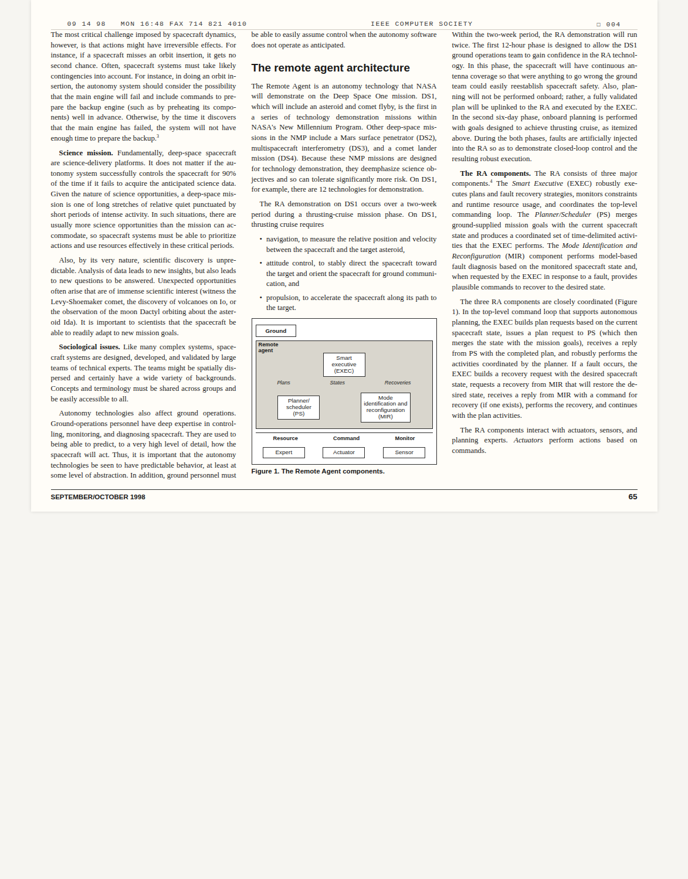09 14 98 MON 16:48 FAX 714 821 4010 IEEE COMPUTER SOCIETY ☐ 004
The most critical challenge imposed by spacecraft dynamics, however, is that actions might have irreversible effects. For instance, if a spacecraft misses an orbit insertion, it gets no second chance. Often, spacecraft systems must take likely contingencies into account. For instance, in doing an orbit insertion, the autonomy system should consider the possibility that the main engine will fail and include commands to prepare the backup engine (such as by preheating its components) well in advance. Otherwise, by the time it discovers that the main engine has failed, the system will not have enough time to prepare the backup.3
Science mission. Fundamentally, deep-space spacecraft are science-delivery platforms. It does not matter if the autonomy system successfully controls the spacecraft for 90% of the time if it fails to acquire the anticipated science data. Given the nature of science opportunities, a deep-space mission is one of long stretches of relative quiet punctuated by short periods of intense activity. In such situations, there are usually more science opportunities than the mission can accommodate, so spacecraft systems must be able to prioritize actions and use resources effectively in these critical periods.
Also, by its very nature, scientific discovery is unpredictable. Analysis of data leads to new insights, but also leads to new questions to be answered. Unexpected opportunities often arise that are of immense scientific interest (witness the Levy-Shoemaker comet, the discovery of volcanoes on Io, or the observation of the moon Dactyl orbiting about the asteroid Ida). It is important to scientists that the spacecraft be able to readily adapt to new mission goals.
Sociological issues. Like many complex systems, spacecraft systems are designed, developed, and validated by large teams of technical experts. The teams might be spatially dispersed and certainly have a wide variety of backgrounds. Concepts and terminology must be shared across groups and be easily accessible to all.
Autonomy technologies also affect ground operations. Ground-operations personnel have deep expertise in controlling, monitoring, and diagnosing spacecraft. They are used to being able to predict, to a very high level of detail, how the spacecraft will act. Thus, it is important that the autonomy technologies be seen to have predictable behavior, at least at some level of abstraction. In addition, ground personnel must be able to easily assume control when the autonomy software does not operate as anticipated.
The remote agent architecture
The Remote Agent is an autonomy technology that NASA will demonstrate on the Deep Space One mission. DS1, which will include an asteroid and comet flyby, is the first in a series of technology demonstration missions within NASA's New Millennium Program. Other deep-space missions in the NMP include a Mars surface penetrator (DS2), multispacecraft interferometry (DS3), and a comet lander mission (DS4). Because these NMP missions are designed for technology demonstration, they deemphasize science objectives and so can tolerate significantly more risk. On DS1, for example, there are 12 technologies for demonstration.
The RA demonstration on DS1 occurs over a two-week period during a thrusting-cruise mission phase. On DS1, thrusting cruise requires
navigation, to measure the relative position and velocity between the spacecraft and the target asteroid,
attitude control, to stably direct the spacecraft toward the target and orient the spacecraft for ground communication, and
propulsion, to accelerate the spacecraft along its path to the target.
Ground
Remote
agent
Smart
executive
(EXEC)
Plans States Recoveries
Planner/
scheduler
(PS) Mode
identification and
reconfiguration
(MIR)
Resource Command Monitor
Expert Actuator Sensor
Figure 1. The Remote Agent components.
Within the two-week period, the RA demonstration will run twice. The first 12-hour phase is designed to allow the DS1 ground operations team to gain confidence in the RA technology. In this phase, the spacecraft will have continuous antenna coverage so that were anything to go wrong the ground team could easily reestablish spacecraft safety. Also, planning will not be performed onboard; rather, a fully validated plan will be uplinked to the RA and executed by the EXEC. In the second six-day phase, onboard planning is performed with goals designed to achieve thrusting cruise, as itemized above. During the both phases, faults are artificially injected into the RA so as to demonstrate closed-loop control and the resulting robust execution.
The RA components. The RA consists of three major components.4 The Smart Executive (EXEC) robustly executes plans and fault recovery strategies, monitors constraints and runtime resource usage, and coordinates the top-level commanding loop. The Planner/Scheduler (PS) merges ground-supplied mission goals with the current spacecraft state and produces a coordinated set of time-delimited activities that the EXEC performs. The Mode Identification and Reconfiguration (MIR) component performs model-based fault diagnosis based on the monitored spacecraft state and, when requested by the EXEC in response to a fault, provides plausible commands to recover to the desired state.
The three RA components are closely coordinated (Figure 1). In the top-level command loop that supports autonomous planning, the EXEC builds plan requests based on the current spacecraft state, issues a plan request to PS (which then merges the state with the mission goals), receives a reply from PS with the completed plan, and robustly performs the activities coordinated by the planner. If a fault occurs, the EXEC builds a recovery request with the desired spacecraft state, requests a recovery from MIR that will restore the desired state, receives a reply from MIR with a command for recovery (if one exists), performs the recovery, and continues with the plan activities.
The RA components interact with actuators, sensors, and planning experts. Actuators perform actions based on commands.
SEPTEMBER/OCTOBER 1998 65